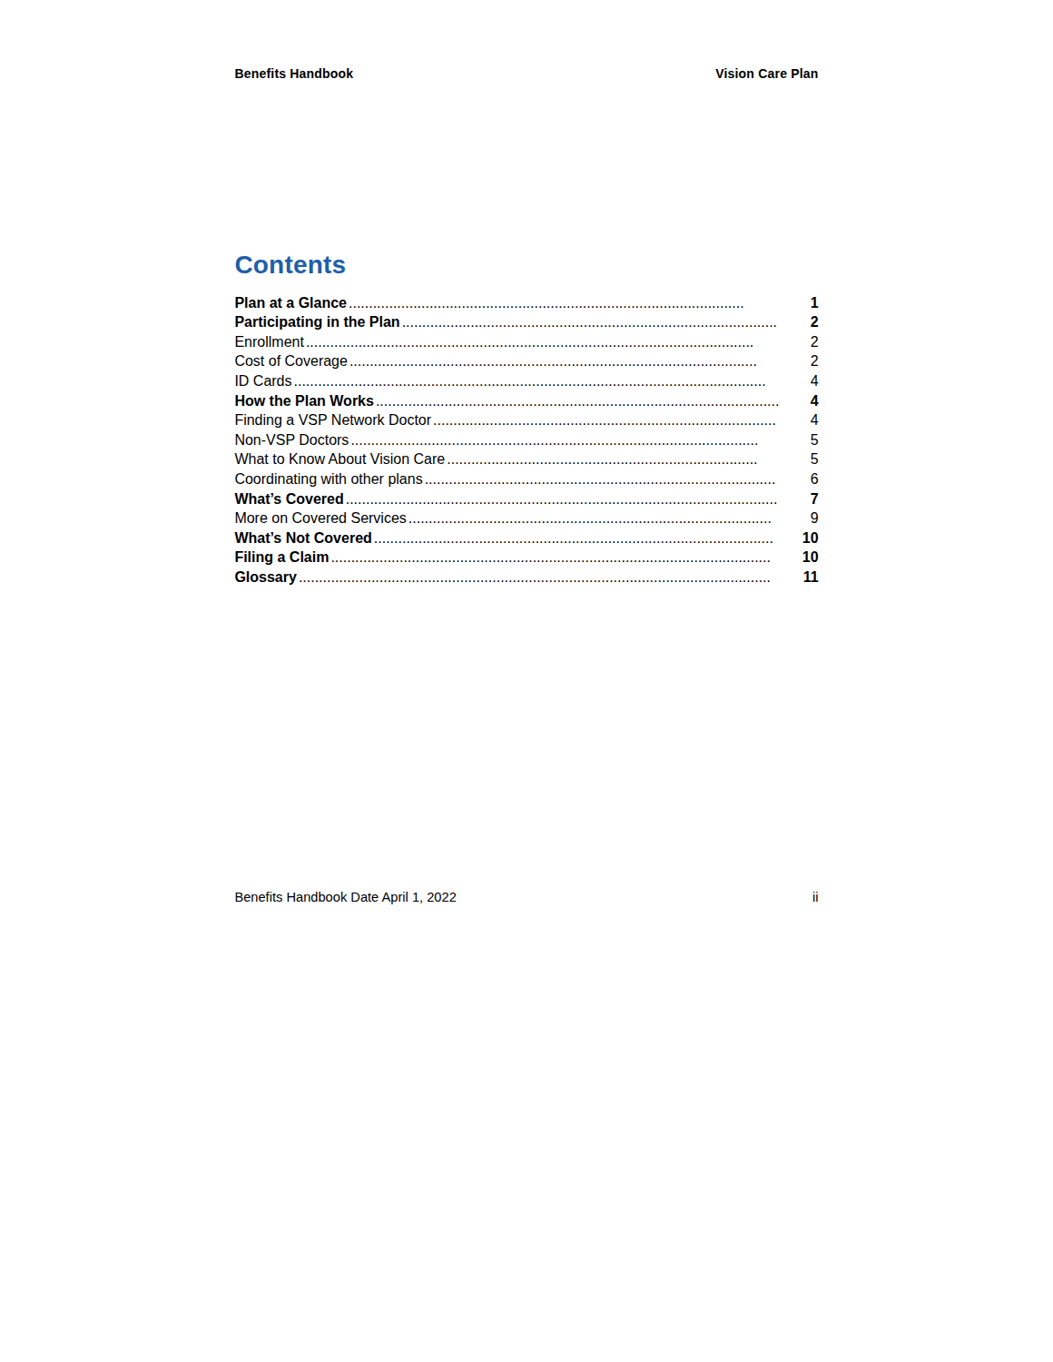Benefits Handbook Vision Care Plan
Contents
Plan at a Glance .................................................................................................. 1
Participating in the Plan ............................................................................................. 2
Enrollment ............................................................................................................... 2
Cost of Coverage ..................................................................................................... 2
ID Cards ..................................................................................................................... 4
How the Plan Works .................................................................................................... 4
Finding a VSP Network Doctor ..................................................................................... 4
Non-VSP Doctors ..................................................................................................... 5
What to Know About Vision Care ............................................................................. 5
Coordinating with other plans ....................................................................................... 6
What’s Covered ........................................................................................................... 7
More on Covered Services .......................................................................................... 9
What’s Not Covered ................................................................................................... 10
Filing a Claim ............................................................................................................. 10
Glossary ..................................................................................................................... 11
Benefits Handbook Date April 1, 2022 ii